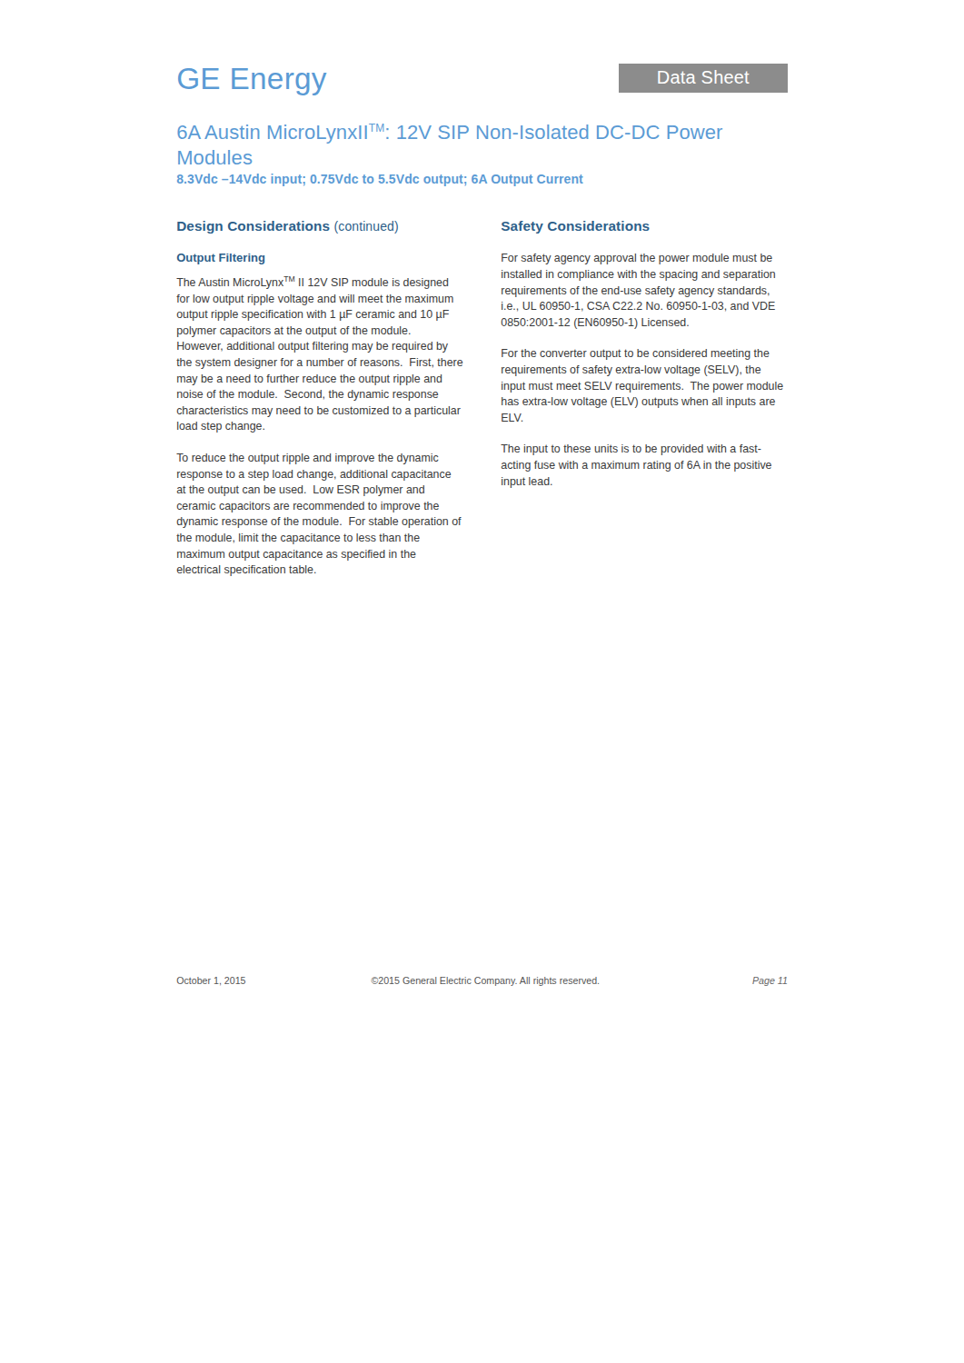GE Energy Data Sheet
6A Austin MicroLynxIITM: 12V SIP Non-Isolated DC-DC Power Modules
8.3Vdc –14Vdc input; 0.75Vdc to 5.5Vdc output; 6A Output Current
Design Considerations (continued)
Output Filtering
The Austin MicroLynxTM II 12V SIP module is designed for low output ripple voltage and will meet the maximum output ripple specification with 1 µF ceramic and 10 µF polymer capacitors at the output of the module. However, additional output filtering may be required by the system designer for a number of reasons. First, there may be a need to further reduce the output ripple and noise of the module. Second, the dynamic response characteristics may need to be customized to a particular load step change.
To reduce the output ripple and improve the dynamic response to a step load change, additional capacitance at the output can be used. Low ESR polymer and ceramic capacitors are recommended to improve the dynamic response of the module. For stable operation of the module, limit the capacitance to less than the maximum output capacitance as specified in the electrical specification table.
Safety Considerations
For safety agency approval the power module must be installed in compliance with the spacing and separation requirements of the end-use safety agency standards, i.e., UL 60950-1, CSA C22.2 No. 60950-1-03, and VDE 0850:2001-12 (EN60950-1) Licensed.
For the converter output to be considered meeting the requirements of safety extra-low voltage (SELV), the input must meet SELV requirements. The power module has extra-low voltage (ELV) outputs when all inputs are ELV.
The input to these units is to be provided with a fast-acting fuse with a maximum rating of 6A in the positive input lead.
October 1, 2015 ©2015 General Electric Company. All rights reserved. Page 11